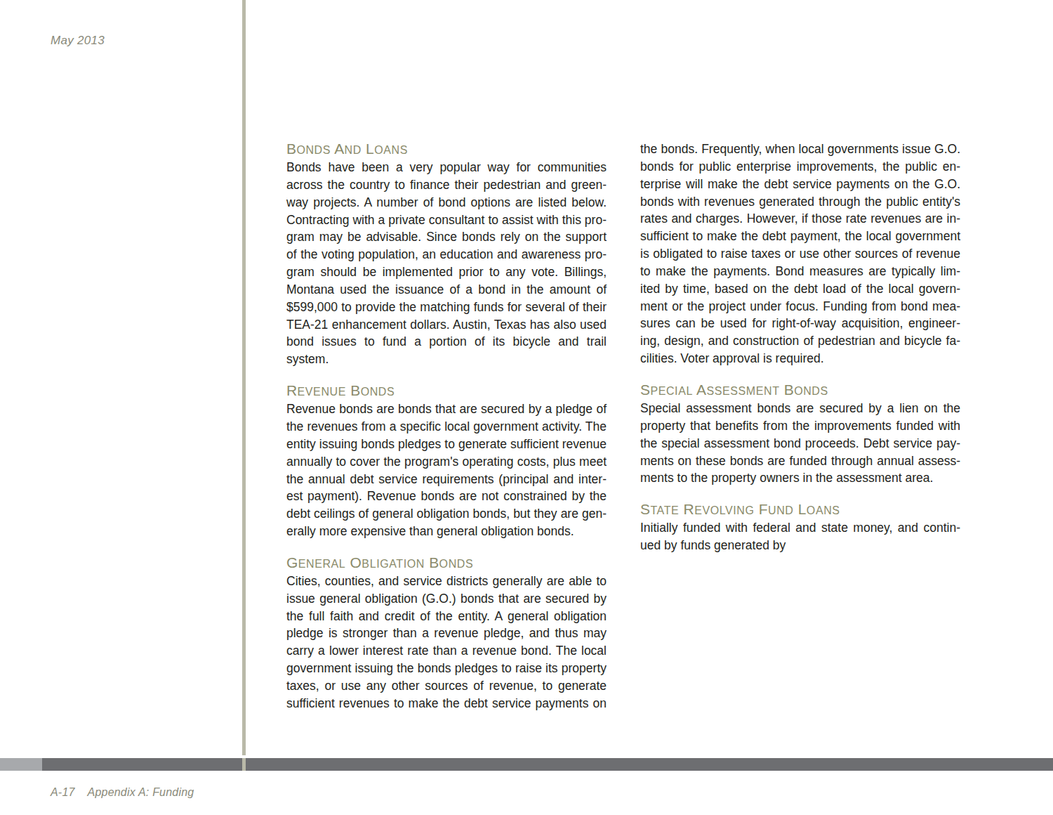May 2013
BONDS AND LOANS
Bonds have been a very popular way for communities across the country to finance their pedestrian and greenway projects. A number of bond options are listed below. Contracting with a private consultant to assist with this program may be advisable. Since bonds rely on the support of the voting population, an education and awareness program should be implemented prior to any vote. Billings, Montana used the issuance of a bond in the amount of $599,000 to provide the matching funds for several of their TEA-21 enhancement dollars. Austin, Texas has also used bond issues to fund a portion of its bicycle and trail system.
REVENUE BONDS
Revenue bonds are bonds that are secured by a pledge of the revenues from a specific local government activity. The entity issuing bonds pledges to generate sufficient revenue annually to cover the program's operating costs, plus meet the annual debt service requirements (principal and interest payment). Revenue bonds are not constrained by the debt ceilings of general obligation bonds, but they are generally more expensive than general obligation bonds.
GENERAL OBLIGATION BONDS
Cities, counties, and service districts generally are able to issue general obligation (G.O.) bonds that are secured by the full faith and credit of the entity. A general obligation pledge is stronger than a revenue pledge, and thus may carry a lower interest rate than a revenue bond. The local government issuing the bonds pledges to raise its property taxes, or use any other sources of revenue, to generate sufficient revenues to make the debt service payments on the bonds. Frequently, when local governments issue G.O. bonds for public enterprise improvements, the public enterprise will make the debt service payments on the G.O. bonds with revenues generated through the public entity's rates and charges. However, if those rate revenues are insufficient to make the debt payment, the local government is obligated to raise taxes or use other sources of revenue to make the payments. Bond measures are typically limited by time, based on the debt load of the local government or the project under focus. Funding from bond measures can be used for right-of-way acquisition, engineering, design, and construction of pedestrian and bicycle facilities. Voter approval is required.
SPECIAL ASSESSMENT BONDS
Special assessment bonds are secured by a lien on the property that benefits from the improvements funded with the special assessment bond proceeds. Debt service payments on these bonds are funded through annual assessments to the property owners in the assessment area.
STATE REVOLVING FUND LOANS
Initially funded with federal and state money, and continued by funds generated by
A-17 Appendix A: Funding